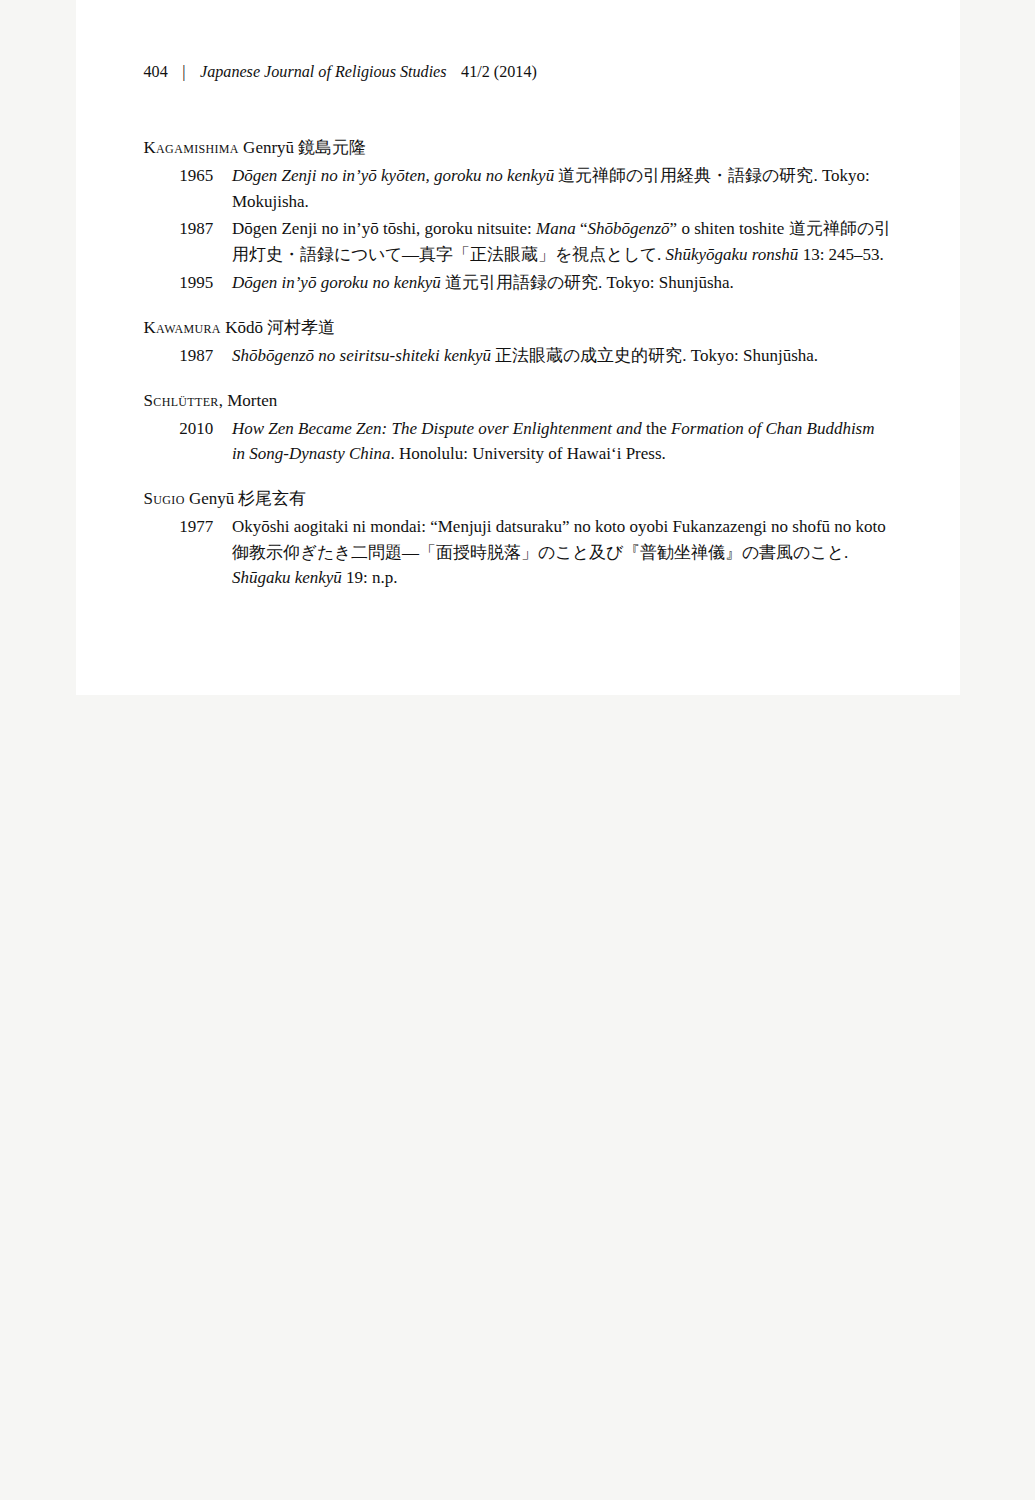404|Japanese Journal of Religious Studies 41/2 (2014)
Kagamishima Genryū 鏡島元隆
1965
Dōgen Zenji no in’yō kyōten, goroku no kenkyū 道元禅師の引用経典・語録の研究. Tokyo: Mokujisha.
1987
Dōgen Zenji no in’yō tōshi, goroku nitsuite: Mana “Shōbōgenzō” o shiten toshite 道元禅師の引用灯史・語録について—真字「正法眼蔵」を視点として. Shūkyōgaku ronshū 13: 245–53.
1995
Dōgen in’yō goroku no kenkyū 道元引用語録の研究. Tokyo: Shunjūsha.
Kawamura Kōdō 河村孝道
1987
Shōbōgenzō no seiritsu-shiteki kenkyū 正法眼蔵の成立史的研究. Tokyo: Shunjūsha.
Schlütter, Morten
2010
How Zen Became Zen: The Dispute over Enlightenment and the Formation of Chan Buddhism in Song-Dynasty China. Honolulu: University of Hawai‘i Press.
Sugio Genyū 杉尾玄有
1977
Okyōshi aogitaki ni mondai: “Menjuji datsuraku” no koto oyobi Fukanzazengi no shofū no koto 御教示仰ぎたき二問題—「面授時脱落」のこと及び『普勧坐禅儀』の書風のこと. Shūgaku kenkyū 19: n.p.